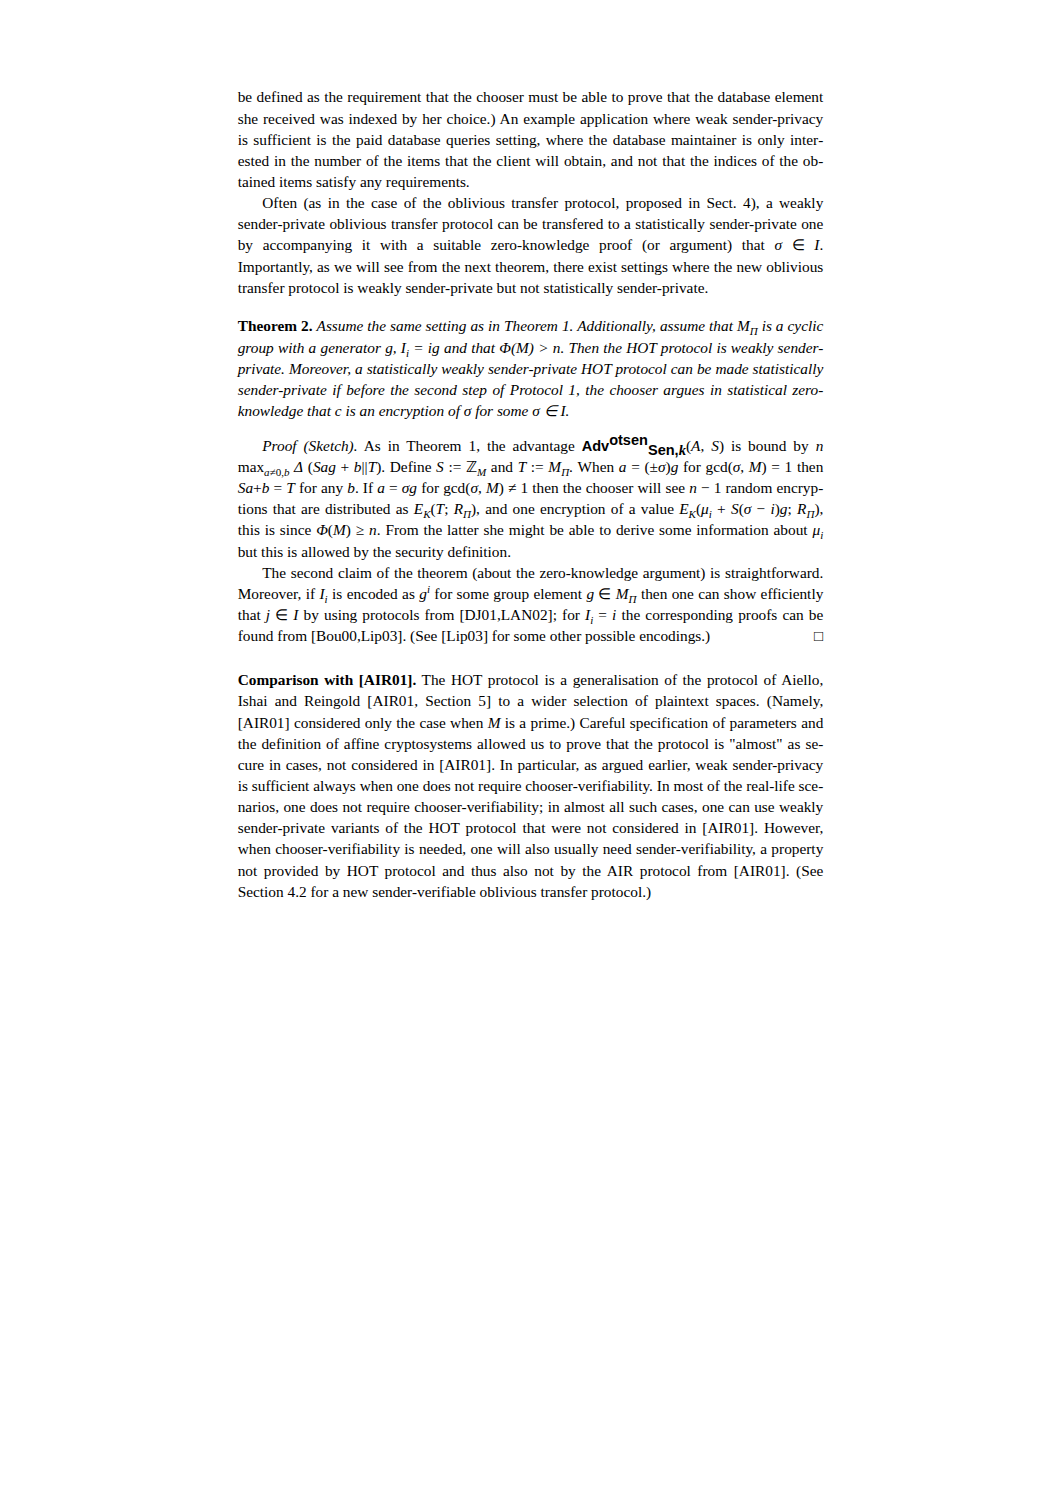be defined as the requirement that the chooser must be able to prove that the database element she received was indexed by her choice.) An example application where weak sender-privacy is sufficient is the paid database queries setting, where the database maintainer is only interested in the number of the items that the client will obtain, and not that the indices of the obtained items satisfy any requirements.
Often (as in the case of the oblivious transfer protocol, proposed in Sect. 4), a weakly sender-private oblivious transfer protocol can be transfered to a statistically sender-private one by accompanying it with a suitable zero-knowledge proof (or argument) that σ ∈ I. Importantly, as we will see from the next theorem, there exist settings where the new oblivious transfer protocol is weakly sender-private but not statistically sender-private.
Theorem 2. Assume the same setting as in Theorem 1. Additionally, assume that MΠ is a cyclic group with a generator g, Ii = ig and that Φ(M) > n. Then the HOT protocol is weakly sender-private. Moreover, a statistically weakly sender-private HOT protocol can be made statistically sender-private if before the second step of Protocol 1, the chooser argues in statistical zero-knowledge that c is an encryption of σ for some σ ∈ I.
Proof (Sketch). As in Theorem 1, the advantage AdvotsenSen,k(A, S) is bound by n maxa≠0,b Δ (Sag + b||T). Define S := ℤM and T := MΠ. When a = (±σ)g for gcd(σ, M) = 1 then Sa+b = T for any b. If a = σg for gcd(σ, M) ≠ 1 then the chooser will see n − 1 random encryptions that are distributed as EK(T; RΠ), and one encryption of a value EK(μi + S(σ − i)g; RΠ), this is since Φ(M) ≥ n. From the latter she might be able to derive some information about μi but this is allowed by the security definition.
The second claim of the theorem (about the zero-knowledge argument) is straightforward. Moreover, if Ii is encoded as gi for some group element g ∈ MΠ then one can show efficiently that j ∈ I by using protocols from [DJ01,LAN02]; for Ii = i the corresponding proofs can be found from [Bou00,Lip03]. (See [Lip03] for some other possible encodings.)□
Comparison with [AIR01]. The HOT protocol is a generalisation of the protocol of Aiello, Ishai and Reingold [AIR01, Section 5] to a wider selection of plaintext spaces. (Namely, [AIR01] considered only the case when M is a prime.) Careful specification of parameters and the definition of affine cryptosystems allowed us to prove that the protocol is "almost" as secure in cases, not considered in [AIR01]. In particular, as argued earlier, weak sender-privacy is sufficient always when one does not require chooser-verifiability. In most of the real-life scenarios, one does not require chooser-verifiability; in almost all such cases, one can use weakly sender-private variants of the HOT protocol that were not considered in [AIR01]. However, when chooser-verifiability is needed, one will also usually need sender-verifiability, a property not provided by HOT protocol and thus also not by the AIR protocol from [AIR01]. (See Section 4.2 for a new sender-verifiable oblivious transfer protocol.)